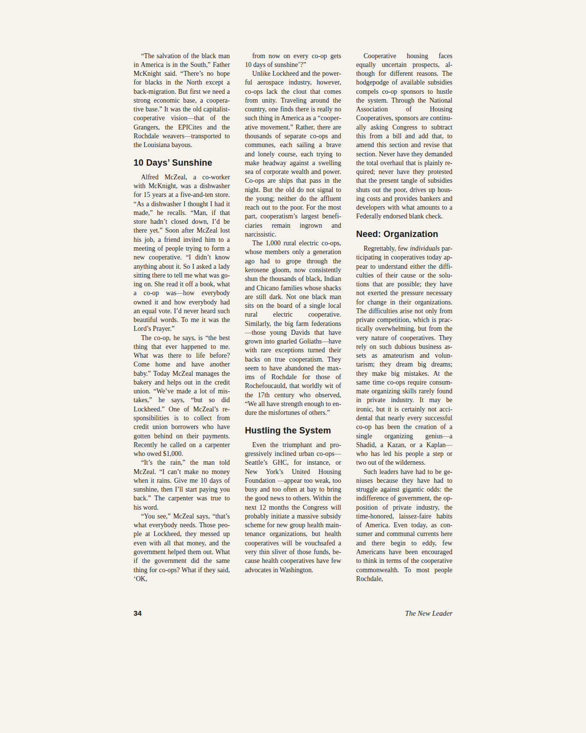“The salvation of the black man in America is in the South,” Father McKnight said. “There’s no hope for blacks in the North except a back-migration. But first we need a strong economic base, a cooperative base.” It was the old capitalist-cooperative vision—that of the Grangers, the EPICites and the Rochdale weavers—transported to the Louisiana bayous.
10 Days’ Sunshine
Alfred McZeal, a co-worker with McKnight, was a dishwasher for 15 years at a five-and-ten store. “As a dishwasher I thought I had it made,” he recalls. “Man, if that store hadn’t closed down, I’d be there yet.” Soon after McZeal lost his job, a friend invited him to a meeting of people trying to form a new cooperative. “I didn’t know anything about it. So I asked a lady sitting there to tell me what was going on. She read it off a book, what a co-op was—how everybody owned it and how everybody had an equal vote. I’d never heard such beautiful words. To me it was the Lord’s Prayer.”
The co-op, he says, is “the best thing that ever happened to me. What was there to life before? Come home and have another baby.” Today McZeal manages the bakery and helps out in the credit union. “We’ve made a lot of mistakes,” he says, “but so did Lockheed.” One of McZeal’s responsibilities is to collect from credit union borrowers who have gotten behind on their payments. Recently he called on a carpenter who owed $1,000.
“It’s the rain,” the man told McZeal. “I can’t make no money when it rains. Give me 10 days of sunshine, then I’ll start paying you back.” The carpenter was true to his word.
“You see,” McZeal says, “that’s what everybody needs. Those people at Lockheed, they messed up even with all that money, and the government helped them out. What if the government did the same thing for co-ops? What if they said, ‘OK,
from now on every co-op gets 10 days of sunshine’?”
Unlike Lockheed and the powerful aerospace industry, however, co-ops lack the clout that comes from unity. Traveling around the country, one finds there is really no such thing in America as a “cooperative movement.” Rather, there are thousands of separate co-ops and communes, each sailing a brave and lonely course, each trying to make headway against a swelling sea of corporate wealth and power. Co-ops are ships that pass in the night. But the old do not signal to the young; neither do the affluent reach out to the poor. For the most part, cooperatism’s largest beneficiaries remain ingrown and narcissistic.
The 1,000 rural electric co-ops, whose members only a generation ago had to grope through the kerosene gloom, now consistently shun the thousands of black, Indian and Chicano families whose shacks are still dark. Not one black man sits on the board of a single local rural electric cooperative. Similarly, the big farm federations—those young Davids that have grown into gnarled Goliaths—have with rare exceptions turned their backs on true cooperatism. They seem to have abandoned the maxims of Rochdale for those of Rochefoucauld, that worldly wit of the 17th century who observed, “We all have strength enough to endure the misfortunes of others.”
Hustling the System
Even the triumphant and progressively inclined urban co-ops—Seattle’s GHC, for instance, or New York’s United Housing Foundation —appear too weak, too busy and too often at bay to bring the good news to others. Within the next 12 months the Congress will probably initiate a massive subsidy scheme for new group health maintenance organizations, but health cooperatives will be vouchsafed a very thin sliver of those funds, because health cooperatives have few advocates in Washington.
Cooperative housing faces equally uncertain prospects, although for different reasons. The hodgepodge of available subsidies compels co-op sponsors to hustle the system. Through the National Association of Housing Cooperatives, sponsors are continually asking Congress to subtract this from a bill and add that, to amend this section and revise that section. Never have they demanded the total overhaul that is plainly required; never have they protested that the present tangle of subsidies shuts out the poor, drives up housing costs and provides bankers and developers with what amounts to a Federally endorsed blank check.
Need: Organization
Regrettably, few individuals participating in cooperatives today appear to understand either the difficulties of their cause or the solutions that are possible; they have not exerted the pressure necessary for change in their organizations. The difficulties arise not only from private competition, which is practically overwhelming, but from the very nature of cooperatives. They rely on such dubious business assets as amateurism and voluntarism; they dream big dreams; they make big mistakes. At the same time co-ops require consummate organizing skills rarely found in private industry. It may be ironic, but it is certainly not accidental that nearly every successful co-op has been the creation of a single organizing genius—a Shadid, a Kazan, or a Kaplan—who has led his people a step or two out of the wilderness.
Such leaders have had to be geniuses because they have had to struggle against gigantic odds: the indifference of government, the opposition of private industry, the time-honored, laissez-faire habits of America. Even today, as consumer and communal currents here and there begin to eddy, few Americans have been encouraged to think in terms of the cooperative commonwealth. To most people Rochdale,
34 The New Leader